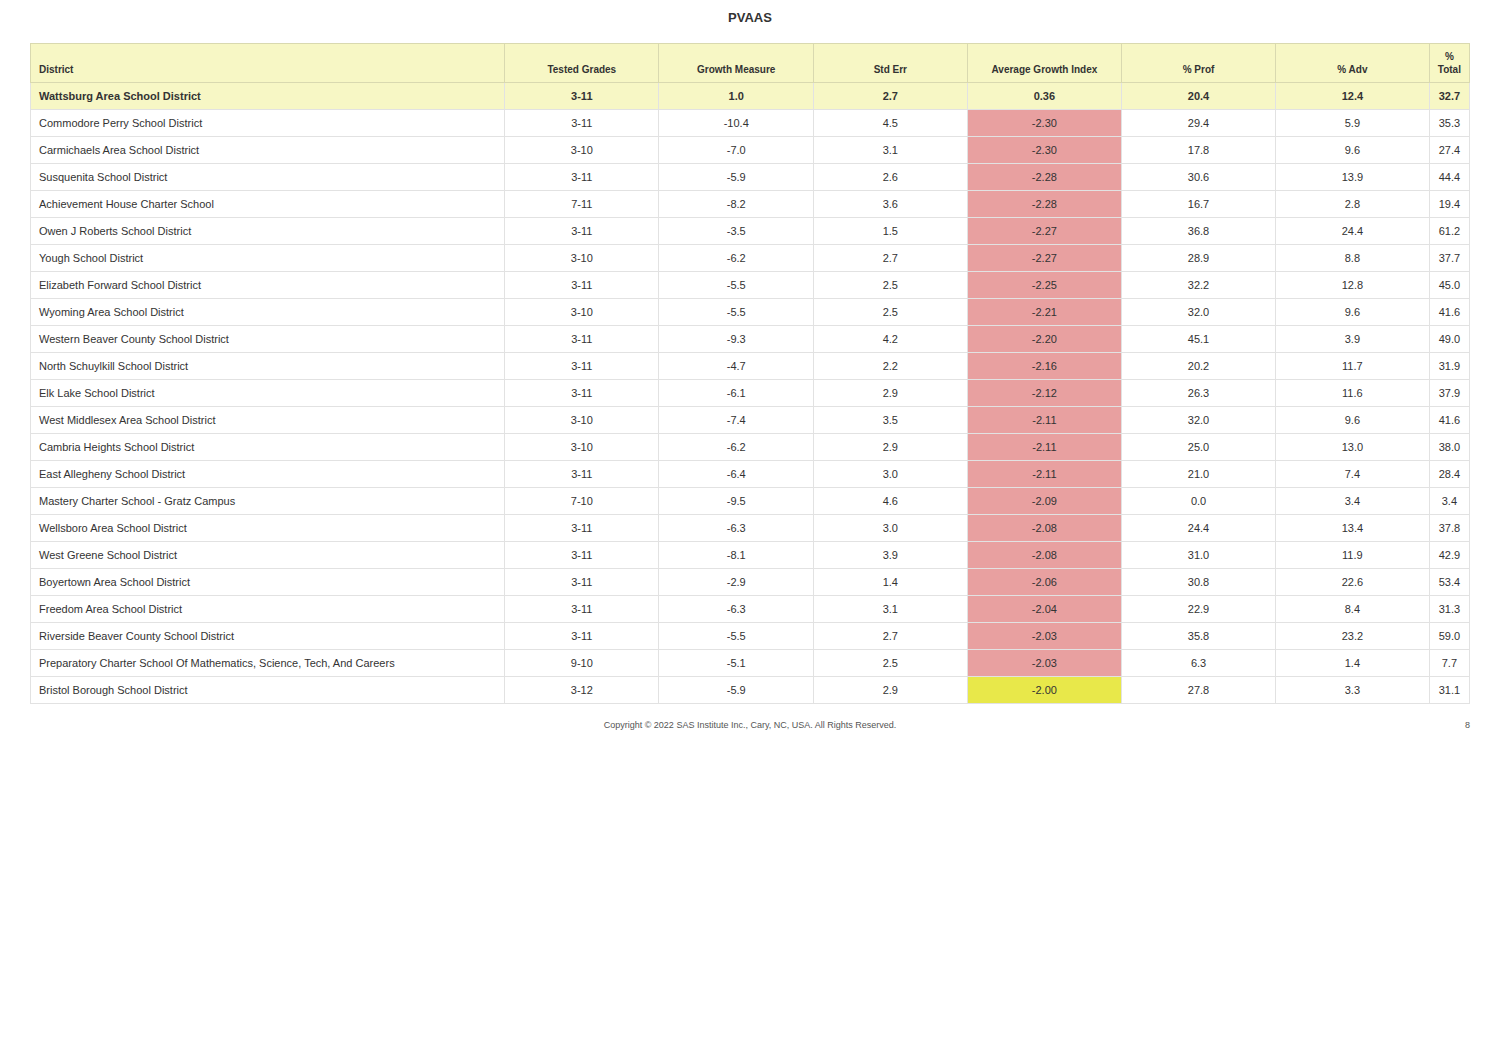PVAAS
| District | Tested Grades | Growth Measure | Std Err | Average Growth Index | % Prof | % Adv | % Total |
| --- | --- | --- | --- | --- | --- | --- | --- |
| Wattsburg Area School District | 3-11 | 1.0 | 2.7 | 0.36 | 20.4 | 12.4 | 32.7 |
| Commodore Perry School District | 3-11 | -10.4 | 4.5 | -2.30 | 29.4 | 5.9 | 35.3 |
| Carmichaels Area School District | 3-10 | -7.0 | 3.1 | -2.30 | 17.8 | 9.6 | 27.4 |
| Susquenita School District | 3-11 | -5.9 | 2.6 | -2.28 | 30.6 | 13.9 | 44.4 |
| Achievement House Charter School | 7-11 | -8.2 | 3.6 | -2.28 | 16.7 | 2.8 | 19.4 |
| Owen J Roberts School District | 3-11 | -3.5 | 1.5 | -2.27 | 36.8 | 24.4 | 61.2 |
| Yough School District | 3-10 | -6.2 | 2.7 | -2.27 | 28.9 | 8.8 | 37.7 |
| Elizabeth Forward School District | 3-11 | -5.5 | 2.5 | -2.25 | 32.2 | 12.8 | 45.0 |
| Wyoming Area School District | 3-10 | -5.5 | 2.5 | -2.21 | 32.0 | 9.6 | 41.6 |
| Western Beaver County School District | 3-11 | -9.3 | 4.2 | -2.20 | 45.1 | 3.9 | 49.0 |
| North Schuylkill School District | 3-11 | -4.7 | 2.2 | -2.16 | 20.2 | 11.7 | 31.9 |
| Elk Lake School District | 3-11 | -6.1 | 2.9 | -2.12 | 26.3 | 11.6 | 37.9 |
| West Middlesex Area School District | 3-10 | -7.4 | 3.5 | -2.11 | 32.0 | 9.6 | 41.6 |
| Cambria Heights School District | 3-10 | -6.2 | 2.9 | -2.11 | 25.0 | 13.0 | 38.0 |
| East Allegheny School District | 3-11 | -6.4 | 3.0 | -2.11 | 21.0 | 7.4 | 28.4 |
| Mastery Charter School - Gratz Campus | 7-10 | -9.5 | 4.6 | -2.09 | 0.0 | 3.4 | 3.4 |
| Wellsboro Area School District | 3-11 | -6.3 | 3.0 | -2.08 | 24.4 | 13.4 | 37.8 |
| West Greene School District | 3-11 | -8.1 | 3.9 | -2.08 | 31.0 | 11.9 | 42.9 |
| Boyertown Area School District | 3-11 | -2.9 | 1.4 | -2.06 | 30.8 | 22.6 | 53.4 |
| Freedom Area School District | 3-11 | -6.3 | 3.1 | -2.04 | 22.9 | 8.4 | 31.3 |
| Riverside Beaver County School District | 3-11 | -5.5 | 2.7 | -2.03 | 35.8 | 23.2 | 59.0 |
| Preparatory Charter School Of Mathematics, Science, Tech, And Careers | 9-10 | -5.1 | 2.5 | -2.03 | 6.3 | 1.4 | 7.7 |
| Bristol Borough School District | 3-12 | -5.9 | 2.9 | -2.00 | 27.8 | 3.3 | 31.1 |
Copyright © 2022 SAS Institute Inc., Cary, NC, USA. All Rights Reserved. 8